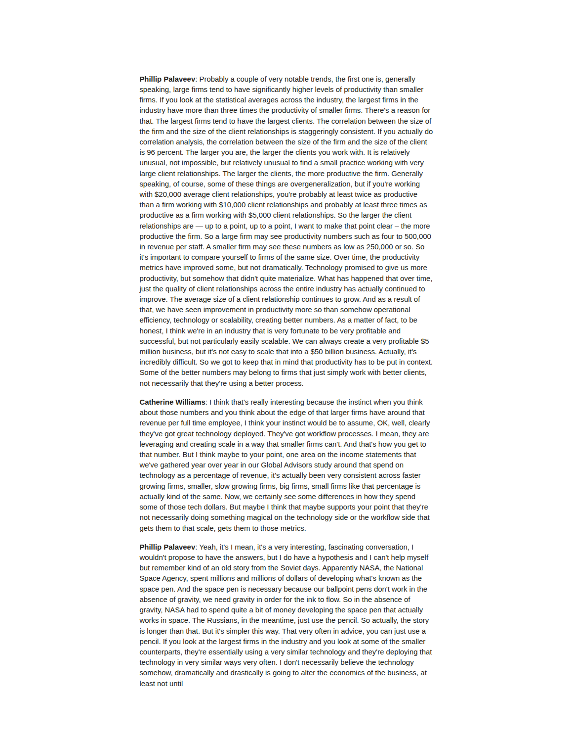Phillip Palaveev: Probably a couple of very notable trends, the first one is, generally speaking, large firms tend to have significantly higher levels of productivity than smaller firms. If you look at the statistical averages across the industry, the largest firms in the industry have more than three times the productivity of smaller firms. There's a reason for that. The largest firms tend to have the largest clients. The correlation between the size of the firm and the size of the client relationships is staggeringly consistent. If you actually do correlation analysis, the correlation between the size of the firm and the size of the client is 96 percent. The larger you are, the larger the clients you work with. It is relatively unusual, not impossible, but relatively unusual to find a small practice working with very large client relationships. The larger the clients, the more productive the firm. Generally speaking, of course, some of these things are overgeneralization, but if you're working with $20,000 average client relationships, you're probably at least twice as productive than a firm working with $10,000 client relationships and probably at least three times as productive as a firm working with $5,000 client relationships. So the larger the client relationships are — up to a point, up to a point, I want to make that point clear – the more productive the firm. So a large firm may see productivity numbers such as four to 500,000 in revenue per staff. A smaller firm may see these numbers as low as 250,000 or so. So it's important to compare yourself to firms of the same size. Over time, the productivity metrics have improved some, but not dramatically. Technology promised to give us more productivity, but somehow that didn't quite materialize. What has happened that over time, just the quality of client relationships across the entire industry has actually continued to improve. The average size of a client relationship continues to grow. And as a result of that, we have seen improvement in productivity more so than somehow operational efficiency, technology or scalability, creating better numbers. As a matter of fact, to be honest, I think we're in an industry that is very fortunate to be very profitable and successful, but not particularly easily scalable. We can always create a very profitable $5 million business, but it's not easy to scale that into a $50 billion business. Actually, it's incredibly difficult. So we got to keep that in mind that productivity has to be put in context. Some of the better numbers may belong to firms that just simply work with better clients, not necessarily that they're using a better process.
Catherine Williams: I think that's really interesting because the instinct when you think about those numbers and you think about the edge of that larger firms have around that revenue per full time employee, I think your instinct would be to assume, OK, well, clearly they've got great technology deployed. They've got workflow processes. I mean, they are leveraging and creating scale in a way that smaller firms can't. And that's how you get to that number. But I think maybe to your point, one area on the income statements that we've gathered year over year in our Global Advisors study around that spend on technology as a percentage of revenue, it's actually been very consistent across faster growing firms, smaller, slow growing firms, big firms, small firms like that percentage is actually kind of the same. Now, we certainly see some differences in how they spend some of those tech dollars. But maybe I think that maybe supports your point that they're not necessarily doing something magical on the technology side or the workflow side that gets them to that scale, gets them to those metrics.
Phillip Palaveev: Yeah, it's I mean, it's a very interesting, fascinating conversation, I wouldn't propose to have the answers, but I do have a hypothesis and I can't help myself but remember kind of an old story from the Soviet days. Apparently NASA, the National Space Agency, spent millions and millions of dollars of developing what's known as the space pen. And the space pen is necessary because our ballpoint pens don't work in the absence of gravity, we need gravity in order for the ink to flow. So in the absence of gravity, NASA had to spend quite a bit of money developing the space pen that actually works in space. The Russians, in the meantime, just use the pencil. So actually, the story is longer than that. But it's simpler this way. That very often in advice, you can just use a pencil. If you look at the largest firms in the industry and you look at some of the smaller counterparts, they're essentially using a very similar technology and they're deploying that technology in very similar ways very often. I don't necessarily believe the technology somehow, dramatically and drastically is going to alter the economics of the business, at least not until